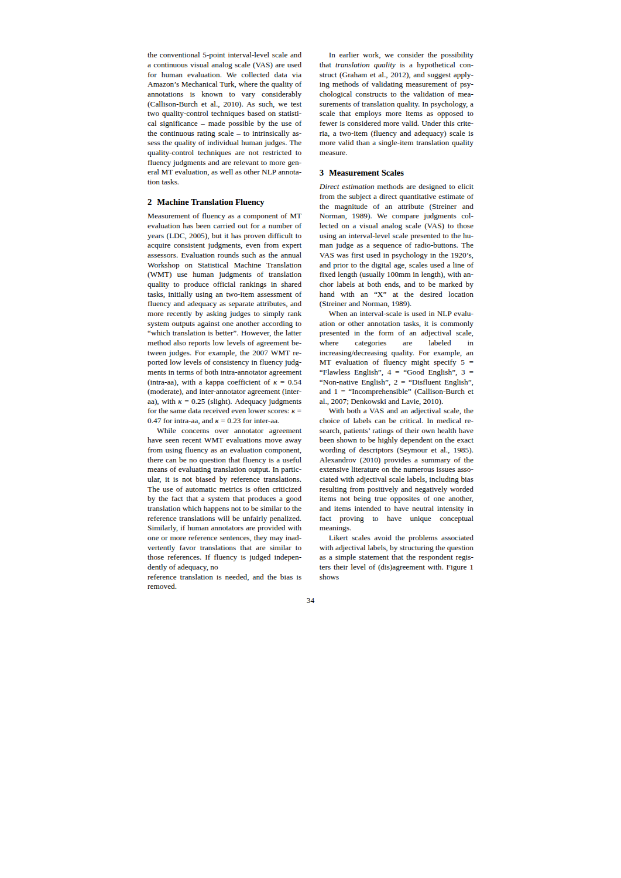the conventional 5-point interval-level scale and a continuous visual analog scale (VAS) are used for human evaluation. We collected data via Amazon’s Mechanical Turk, where the quality of annotations is known to vary considerably (Callison-Burch et al., 2010). As such, we test two quality-control techniques based on statistical significance – made possible by the use of the continuous rating scale – to intrinsically assess the quality of individual human judges. The quality-control techniques are not restricted to fluency judgments and are relevant to more general MT evaluation, as well as other NLP annotation tasks.
2 Machine Translation Fluency
Measurement of fluency as a component of MT evaluation has been carried out for a number of years (LDC, 2005), but it has proven difficult to acquire consistent judgments, even from expert assessors. Evaluation rounds such as the annual Workshop on Statistical Machine Translation (WMT) use human judgments of translation quality to produce official rankings in shared tasks, initially using an two-item assessment of fluency and adequacy as separate attributes, and more recently by asking judges to simply rank system outputs against one another according to “which translation is better”. However, the latter method also reports low levels of agreement between judges. For example, the 2007 WMT reported low levels of consistency in fluency judgments in terms of both intra-annotator agreement (intra-aa), with a kappa coefficient of κ = 0.54 (moderate), and inter-annotator agreement (inter-aa), with κ = 0.25 (slight). Adequacy judgments for the same data received even lower scores: κ = 0.47 for intra-aa, and κ = 0.23 for inter-aa.
While concerns over annotator agreement have seen recent WMT evaluations move away from using fluency as an evaluation component, there can be no question that fluency is a useful means of evaluating translation output. In particular, it is not biased by reference translations. The use of automatic metrics is often criticized by the fact that a system that produces a good translation which happens not to be similar to the reference translations will be unfairly penalized. Similarly, if human annotators are provided with one or more reference sentences, they may inadvertently favor translations that are similar to those references. If fluency is judged independently of adequacy, no
reference translation is needed, and the bias is removed.
In earlier work, we consider the possibility that translation quality is a hypothetical construct (Graham et al., 2012), and suggest applying methods of validating measurement of psychological constructs to the validation of measurements of translation quality. In psychology, a scale that employs more items as opposed to fewer is considered more valid. Under this criteria, a two-item (fluency and adequacy) scale is more valid than a single-item translation quality measure.
3 Measurement Scales
Direct estimation methods are designed to elicit from the subject a direct quantitative estimate of the magnitude of an attribute (Streiner and Norman, 1989). We compare judgments collected on a visual analog scale (VAS) to those using an interval-level scale presented to the human judge as a sequence of radio-buttons. The VAS was first used in psychology in the 1920’s, and prior to the digital age, scales used a line of fixed length (usually 100mm in length), with anchor labels at both ends, and to be marked by hand with an “X” at the desired location (Streiner and Norman, 1989).
When an interval-scale is used in NLP evaluation or other annotation tasks, it is commonly presented in the form of an adjectival scale, where categories are labeled in increasing/decreasing quality. For example, an MT evaluation of fluency might specify 5 = “Flawless English”, 4 = “Good English”, 3 = “Non-native English”, 2 = “Disfluent English”, and 1 = “Incomprehensible” (Callison-Burch et al., 2007; Denkowski and Lavie, 2010).
With both a VAS and an adjectival scale, the choice of labels can be critical. In medical research, patients’ ratings of their own health have been shown to be highly dependent on the exact wording of descriptors (Seymour et al., 1985). Alexandrov (2010) provides a summary of the extensive literature on the numerous issues associated with adjectival scale labels, including bias resulting from positively and negatively worded items not being true opposites of one another, and items intended to have neutral intensity in fact proving to have unique conceptual meanings.
Likert scales avoid the problems associated with adjectival labels, by structuring the question as a simple statement that the respondent registers their level of (dis)agreement with. Figure 1 shows
34